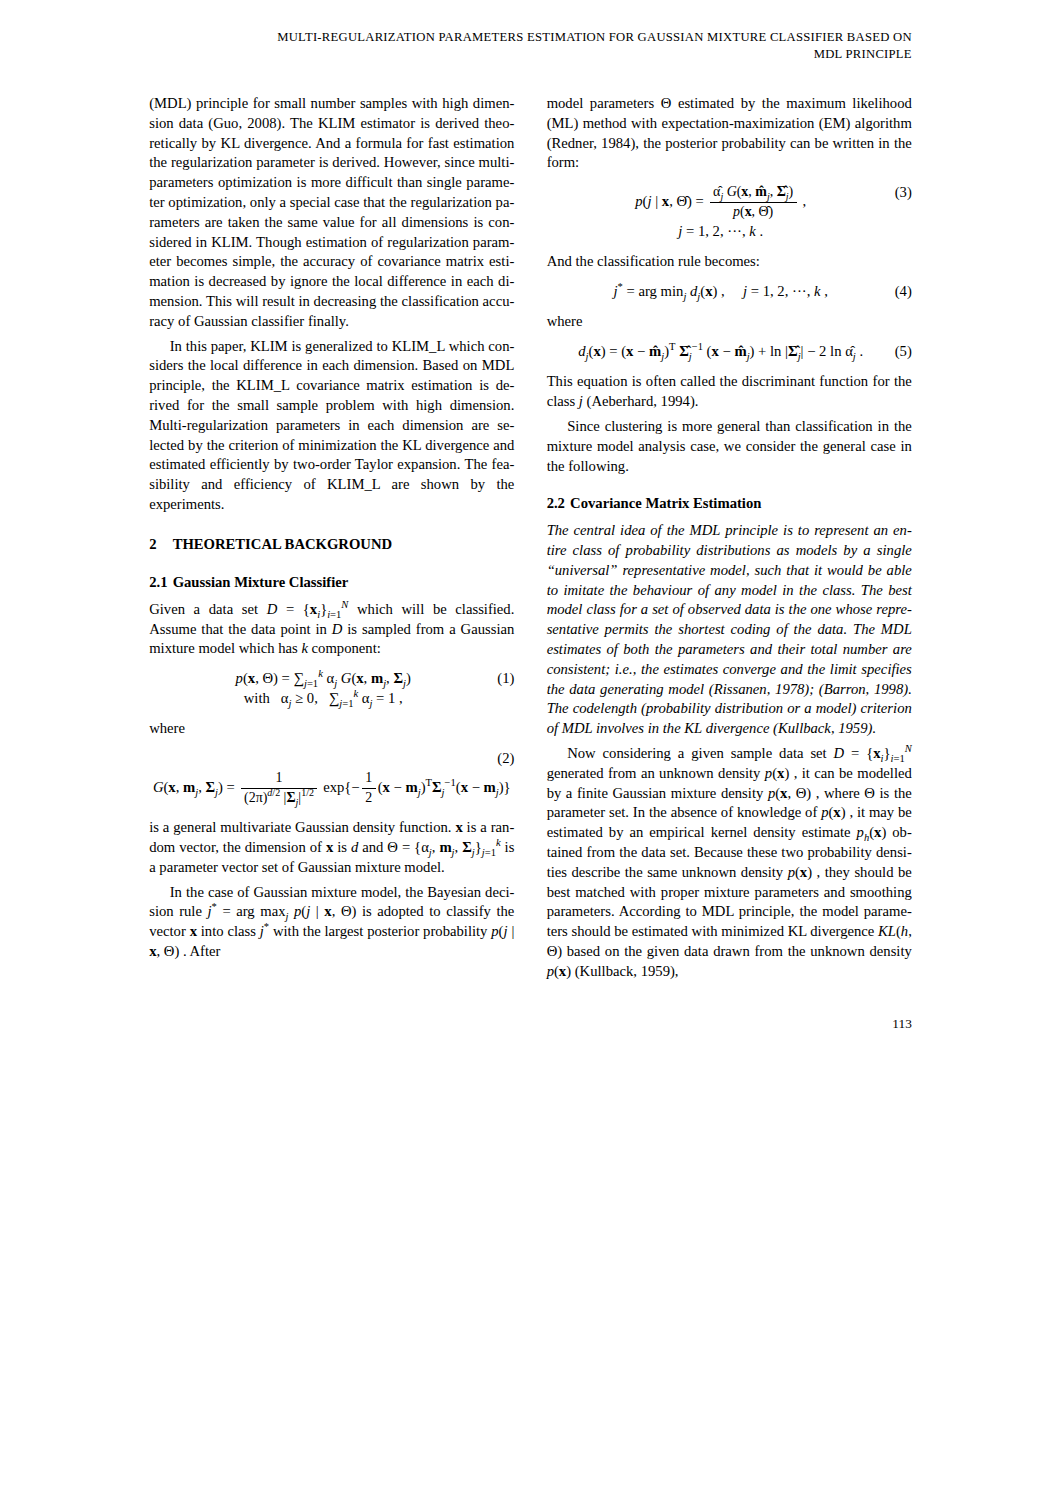MULTI-REGULARIZATION PARAMETERS ESTIMATION FOR GAUSSIAN MIXTURE CLASSIFIER BASED ON
MDL PRINCIPLE
(MDL) principle for small number samples with high dimension data (Guo, 2008). The KLIM estimator is derived theoretically by KL divergence. And a formula for fast estimation the regularization parameter is derived. However, since multi-parameters optimization is more difficult than single parameter optimization, only a special case that the regularization parameters are taken the same value for all dimensions is considered in KLIM. Though estimation of regularization parameter becomes simple, the accuracy of covariance matrix estimation is decreased by ignore the local difference in each dimension. This will result in decreasing the classification accuracy of Gaussian classifier finally.
In this paper, KLIM is generalized to KLIM_L which considers the local difference in each dimension. Based on MDL principle, the KLIM_L covariance matrix estimation is derived for the small sample problem with high dimension. Multi-regularization parameters in each dimension are selected by the criterion of minimization the KL divergence and estimated efficiently by two-order Taylor expansion. The feasibility and efficiency of KLIM_L are shown by the experiments.
2 THEORETICAL BACKGROUND
2.1 Gaussian Mixture Classifier
Given a data set D = {xi}i=1N which will be classified. Assume that the data point in D is sampled from a Gaussian mixture model which has k component:
(1) p(x, Θ) = ∑j=1k αj G(x, mj, Σj) with αj ≥ 0, ∑j=1k αj = 1 ,
where
(2) G(x, mj, Σj) = 1(2π)d/2 |Σj|1/2 exp{−12(x − mj)TΣj−1(x − mj)}
is a general multivariate Gaussian density function. x is a random vector, the dimension of x is d and Θ = {αj, mj, Σj}j=1k is a parameter vector set of Gaussian mixture model.
In the case of Gaussian mixture model, the Bayesian decision rule j* = arg maxj p(j | x, Θ) is adopted to classify the vector x into class j* with the largest posterior probability p(j | x, Θ) . After
model parameters Θ estimated by the maximum likelihood (ML) method with expectation-maximization (EM) algorithm (Redner, 1984), the posterior probability can be written in the form:
(3) p(j | x, Θ̂) = α̂j G(x, m̂j, Σ̂j) p(x, Θ̂) , j = 1, 2, ···, k .
And the classification rule becomes:
(4) j* = arg minj dj(x) , j = 1, 2, ···, k ,
where
(5) dj(x) = (x − m̂j)T Σ̂j−1 (x − m̂j) + ln |Σ̂j| − 2 ln α̂j .
This equation is often called the discriminant function for the class j (Aeberhard, 1994).
Since clustering is more general than classification in the mixture model analysis case, we consider the general case in the following.
2.2 Covariance Matrix Estimation
The central idea of the MDL principle is to represent an entire class of probability distributions as models by a single “universal” representative model, such that it would be able to imitate the behaviour of any model in the class. The best model class for a set of observed data is the one whose representative permits the shortest coding of the data. The MDL estimates of both the parameters and their total number are consistent; i.e., the estimates converge and the limit specifies the data generating model (Rissanen, 1978); (Barron, 1998). The codelength (probability distribution or a model) criterion of MDL involves in the KL divergence (Kullback, 1959).
Now considering a given sample data set D = {xi}i=1N generated from an unknown density p(x) , it can be modelled by a finite Gaussian mixture density p(x, Θ) , where Θ is the parameter set. In the absence of knowledge of p(x) , it may be estimated by an empirical kernel density estimate ph(x) obtained from the data set. Because these two probability densities describe the same unknown density p(x) , they should be best matched with proper mixture parameters and smoothing parameters. According to MDL principle, the model parameters should be estimated with minimized KL divergence KL(h, Θ) based on the given data drawn from the unknown density p(x) (Kullback, 1959),
113